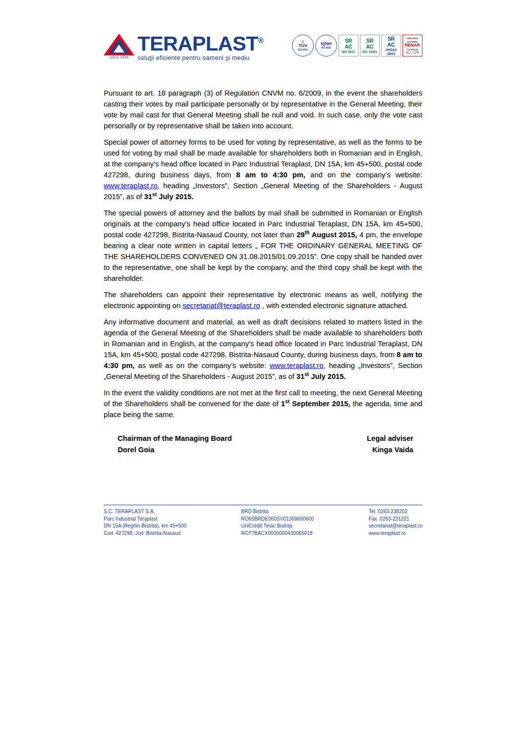since 1896
TERAPLAST®
soluţii eficiente pentru oameni şi mediu
G
TÜV
ISO 9001
IQNet
ISO 9001
SR
AC
ISO 9001
SR
AC
ISO 14001
SR
AC
OHSAS 18001
Laborator
acreditat
RENAR
Certificat
Nr. L I 279
Pursuant to art. 18 paragraph (3) of Regulation CNVM no. 6/2009, in the event the shareholders casting their votes by mail participate personally or by representative in the General Meeting, their vote by mail cast for that General Meeting shall be null and void. In such case, only the vote cast personally or by representative shall be taken into account.
Special power of attorney forms to be used for voting by representative, as well as the forms to be used for voting by mail shall be made available for shareholders both in Romanian and in English, at the company’s head office located in Parc Industrial Teraplast, DN 15A, km 45+500, postal code 427298, during business days, from 8 am to 4:30 pm, and on the company’s website: www.teraplast.ro, heading „Investors”, Section „General Meeting of the Shareholders - August 2015”, as of 31st July 2015.
The special powers of attorney and the ballots by mail shall be submitted in Romanian or English originals at the company’s head office located in Parc Industrial Teraplast, DN 15A, km 45+500, postal code 427298, Bistrita-Nasaud County, not later than 29th August 2015, 4 pm, the envelope bearing a clear note written in capital letters „ FOR THE ORDINARY GENERAL MEETING OF THE SHAREHOLDERS CONVENED ON 31.08.2015/01.09.2015”. One copy shall be handed over to the representative, one shall be kept by the company, and the third copy shall be kept with the shareholder.
The shareholders can appoint their representative by electronic means as well, notifying the electronic appointing on secretariat@teraplast.ro , with extended electronic signature attached.
Any informative document and material, as well as draft decisions related to matters listed in the agenda of the General Meeting of the Shareholders shall be made available to shareholders both in Romanian and in English, at the company’s head office located in Parc Industrial Teraplast, DN 15A, km 45+500, postal code 427298, Bistrita-Nasaud County, during business days, from 8 am to 4:30 pm, as well as on the company’s website: www.teraplast.ro, heading „Investors”, Section „General Meeting of the Shareholders - August 2015”, as of 31st July 2015.
In the event the validity conditions are not met at the first call to meeting, the next General Meeting of the Shareholders shall be convened for the date of 1st September 2015, the agenda, time and place being the same.
Chairman of the Managing Board
Dorel Goia
Legal adviser
Kinga Vaida
S.C. TERAPLAST S.A.
Parc Industrial Teraplast
DN 15A (Reghin-Bistrita), km 45+500
Cod. 427298, Jud. Bistrita-Nasaud
BRD Bistrita
RO65BRDE060SV01369600600
UniCredit Tiriac Bistrita
RO77BACX0000000430065018
Tel. 0263-238202
Fax. 0263-231221
secretariat@teraplast.ro
www.teraplast.ro